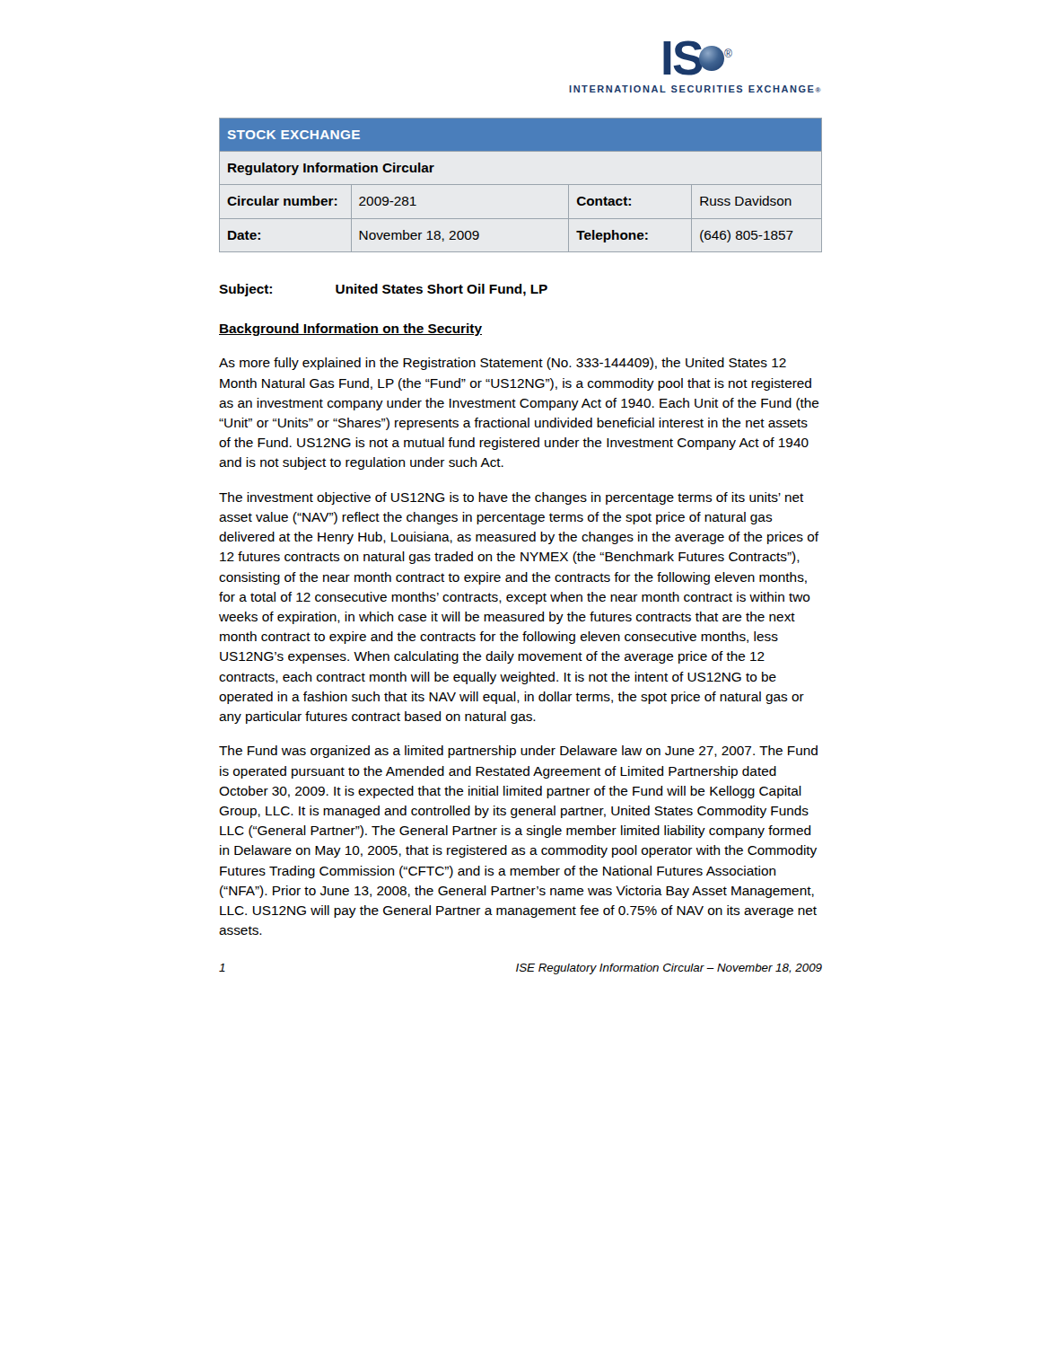IS ®
INTERNATIONAL SECURITIES EXCHANGE®
| STOCK EXCHANGE |
| Regulatory Information Circular |
| Circular number: | 2009-281 | Contact : | Russ Davidson |
| Date: | November 18, 2009 | Telephone : | (646) 805-1857 |
Subject: United States Short Oil Fund, LP
Background Information on the Security
As more fully explained in the Registration Statement (No. 333-144409), the United States 12 Month Natural Gas Fund, LP (the “Fund” or “US12NG”), is a commodity pool that is not registered as an investment company under the Investment Company Act of 1940. Each Unit of the Fund (the “Unit” or “Units” or “Shares”) represents a fractional undivided beneficial interest in the net assets of the Fund. US12NG is not a mutual fund registered under the Investment Company Act of 1940 and is not subject to regulation under such Act.
The investment objective of US12NG is to have the changes in percentage terms of its units’ net asset value (“NAV”) reflect the changes in percentage terms of the spot price of natural gas delivered at the Henry Hub, Louisiana, as measured by the changes in the average of the prices of 12 futures contracts on natural gas traded on the NYMEX (the “Benchmark Futures Contracts”), consisting of the near month contract to expire and the contracts for the following eleven months, for a total of 12 consecutive months’ contracts, except when the near month contract is within two weeks of expiration, in which case it will be measured by the futures contracts that are the next month contract to expire and the contracts for the following eleven consecutive months, less US12NG’s expenses. When calculating the daily movement of the average price of the 12 contracts, each contract month will be equally weighted. It is not the intent of US12NG to be operated in a fashion such that its NAV will equal, in dollar terms, the spot price of natural gas or any particular futures contract based on natural gas.
The Fund was organized as a limited partnership under Delaware law on June 27, 2007. The Fund is operated pursuant to the Amended and Restated Agreement of Limited Partnership dated October 30, 2009. It is expected that the initial limited partner of the Fund will be Kellogg Capital Group, LLC. It is managed and controlled by its general partner, United States Commodity Funds LLC (“General Partner”). The General Partner is a single member limited liability company formed in Delaware on May 10, 2005, that is registered as a commodity pool operator with the Commodity Futures Trading Commission (“CFTC”) and is a member of the National Futures Association (“NFA”). Prior to June 13, 2008, the General Partner’s name was Victoria Bay Asset Management, LLC. US12NG will pay the General Partner a management fee of 0.75% of NAV on its average net assets.
1
ISE Regulatory Information Circular – November 18, 2009